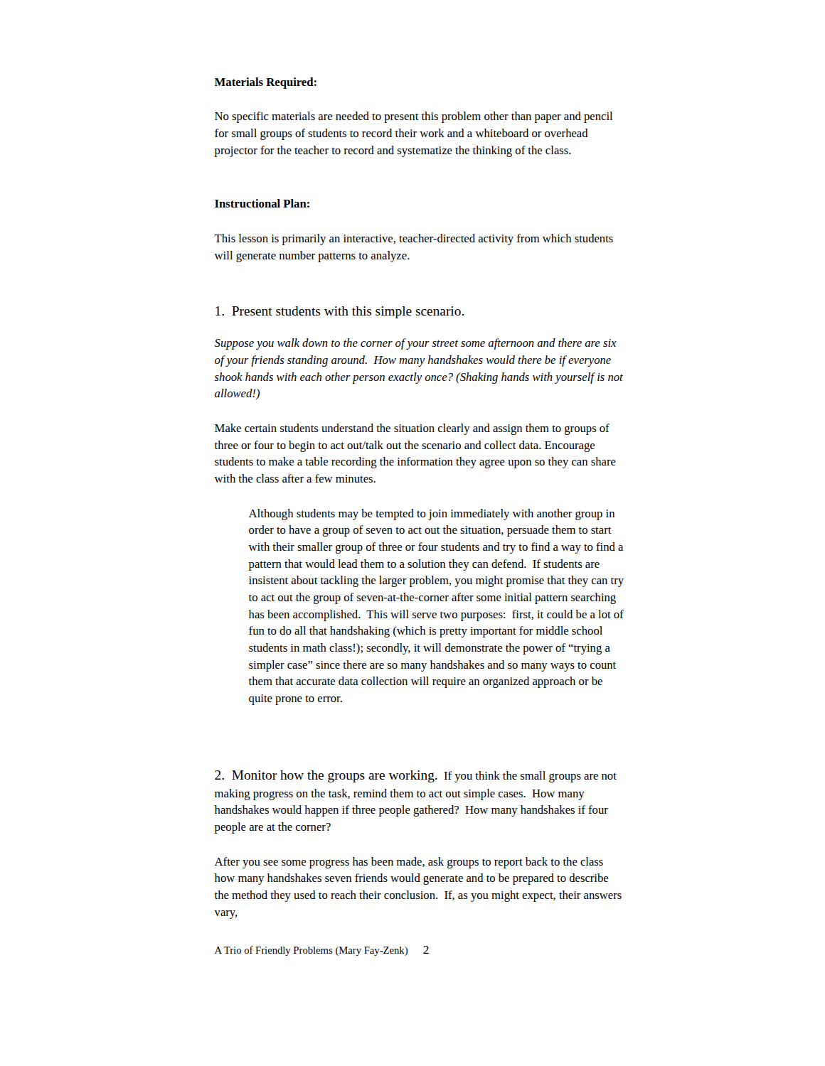Materials Required:
No specific materials are needed to present this problem other than paper and pencil for small groups of students to record their work and a whiteboard or overhead projector for the teacher to record and systematize the thinking of the class.
Instructional Plan:
This lesson is primarily an interactive, teacher-directed activity from which students will generate number patterns to analyze.
1. Present students with this simple scenario.
Suppose you walk down to the corner of your street some afternoon and there are six of your friends standing around. How many handshakes would there be if everyone shook hands with each other person exactly once? (Shaking hands with yourself is not allowed!)
Make certain students understand the situation clearly and assign them to groups of three or four to begin to act out/talk out the scenario and collect data. Encourage students to make a table recording the information they agree upon so they can share with the class after a few minutes.
Although students may be tempted to join immediately with another group in order to have a group of seven to act out the situation, persuade them to start with their smaller group of three or four students and try to find a way to find a pattern that would lead them to a solution they can defend. If students are insistent about tackling the larger problem, you might promise that they can try to act out the group of seven-at-the-corner after some initial pattern searching has been accomplished. This will serve two purposes: first, it could be a lot of fun to do all that handshaking (which is pretty important for middle school students in math class!); secondly, it will demonstrate the power of “trying a simpler case” since there are so many handshakes and so many ways to count them that accurate data collection will require an organized approach or be quite prone to error.
2. Monitor how the groups are working. If you think the small groups are not making progress on the task, remind them to act out simple cases. How many handshakes would happen if three people gathered? How many handshakes if four people are at the corner?
After you see some progress has been made, ask groups to report back to the class how many handshakes seven friends would generate and to be prepared to describe the method they used to reach their conclusion. If, as you might expect, their answers vary,
A Trio of Friendly Problems (Mary Fay-Zenk) 2